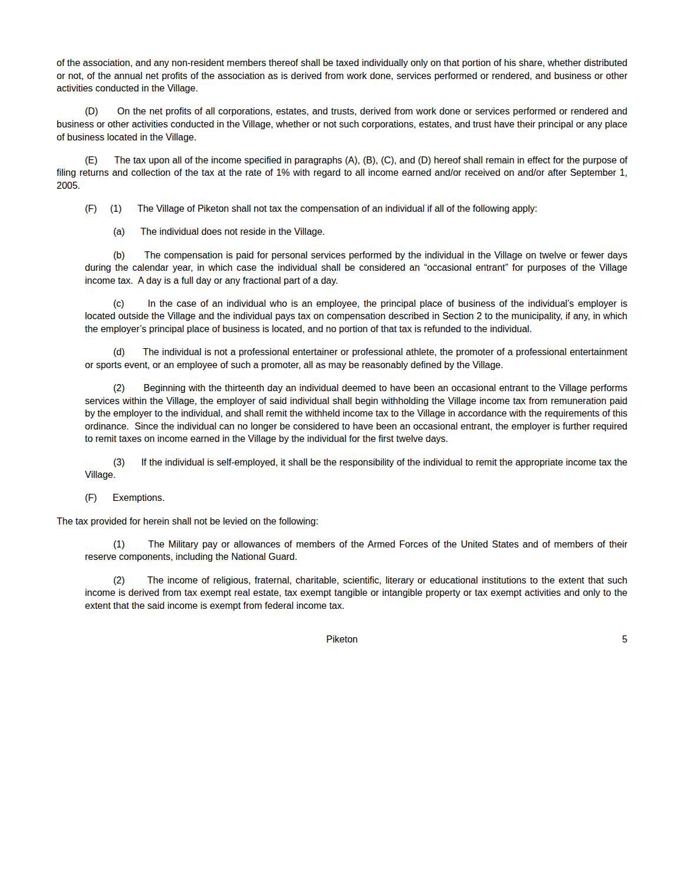of the association, and any non-resident members thereof shall be taxed individually only on that portion of his share, whether distributed or not, of the annual net profits of the association as is derived from work done, services performed or rendered, and business or other activities conducted in the Village.
(D) On the net profits of all corporations, estates, and trusts, derived from work done or services performed or rendered and business or other activities conducted in the Village, whether or not such corporations, estates, and trust have their principal or any place of business located in the Village.
(E) The tax upon all of the income specified in paragraphs (A), (B), (C), and (D) hereof shall remain in effect for the purpose of filing returns and collection of the tax at the rate of 1% with regard to all income earned and/or received on and/or after September 1, 2005.
(F) (1) The Village of Piketon shall not tax the compensation of an individual if all of the following apply:
(a) The individual does not reside in the Village.
(b) The compensation is paid for personal services performed by the individual in the Village on twelve or fewer days during the calendar year, in which case the individual shall be considered an “occasional entrant” for purposes of the Village income tax. A day is a full day or any fractional part of a day.
(c) In the case of an individual who is an employee, the principal place of business of the individual’s employer is located outside the Village and the individual pays tax on compensation described in Section 2 to the municipality, if any, in which the employer’s principal place of business is located, and no portion of that tax is refunded to the individual.
(d) The individual is not a professional entertainer or professional athlete, the promoter of a professional entertainment or sports event, or an employee of such a promoter, all as may be reasonably defined by the Village.
(2) Beginning with the thirteenth day an individual deemed to have been an occasional entrant to the Village performs services within the Village, the employer of said individual shall begin withholding the Village income tax from remuneration paid by the employer to the individual, and shall remit the withheld income tax to the Village in accordance with the requirements of this ordinance. Since the individual can no longer be considered to have been an occasional entrant, the employer is further required to remit taxes on income earned in the Village by the individual for the first twelve days.
(3) If the individual is self-employed, it shall be the responsibility of the individual to remit the appropriate income tax the Village.
(F) Exemptions.
The tax provided for herein shall not be levied on the following:
(1) The Military pay or allowances of members of the Armed Forces of the United States and of members of their reserve components, including the National Guard.
(2) The income of religious, fraternal, charitable, scientific, literary or educational institutions to the extent that such income is derived from tax exempt real estate, tax exempt tangible or intangible property or tax exempt activities and only to the extent that the said income is exempt from federal income tax.
Piketon 5